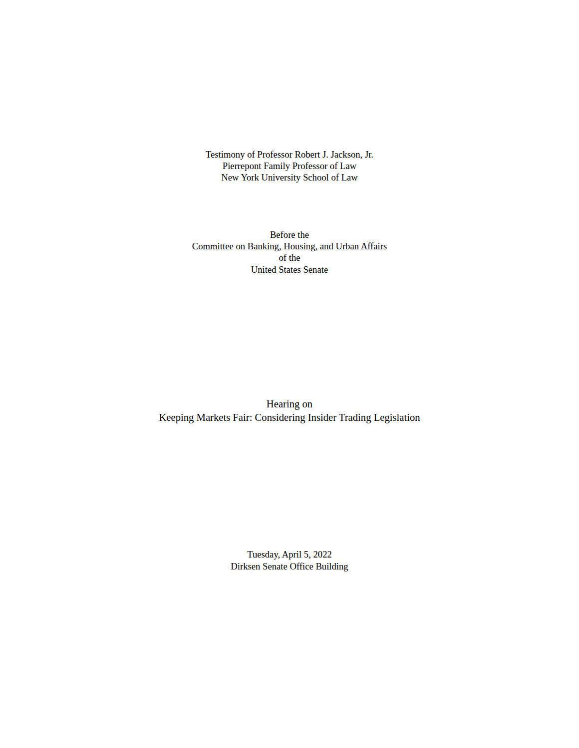Testimony of Professor Robert J. Jackson, Jr.
Pierrepont Family Professor of Law
New York University School of Law
Before the
Committee on Banking, Housing, and Urban Affairs
of the
United States Senate
Hearing on
Keeping Markets Fair: Considering Insider Trading Legislation
Tuesday, April 5, 2022
Dirksen Senate Office Building